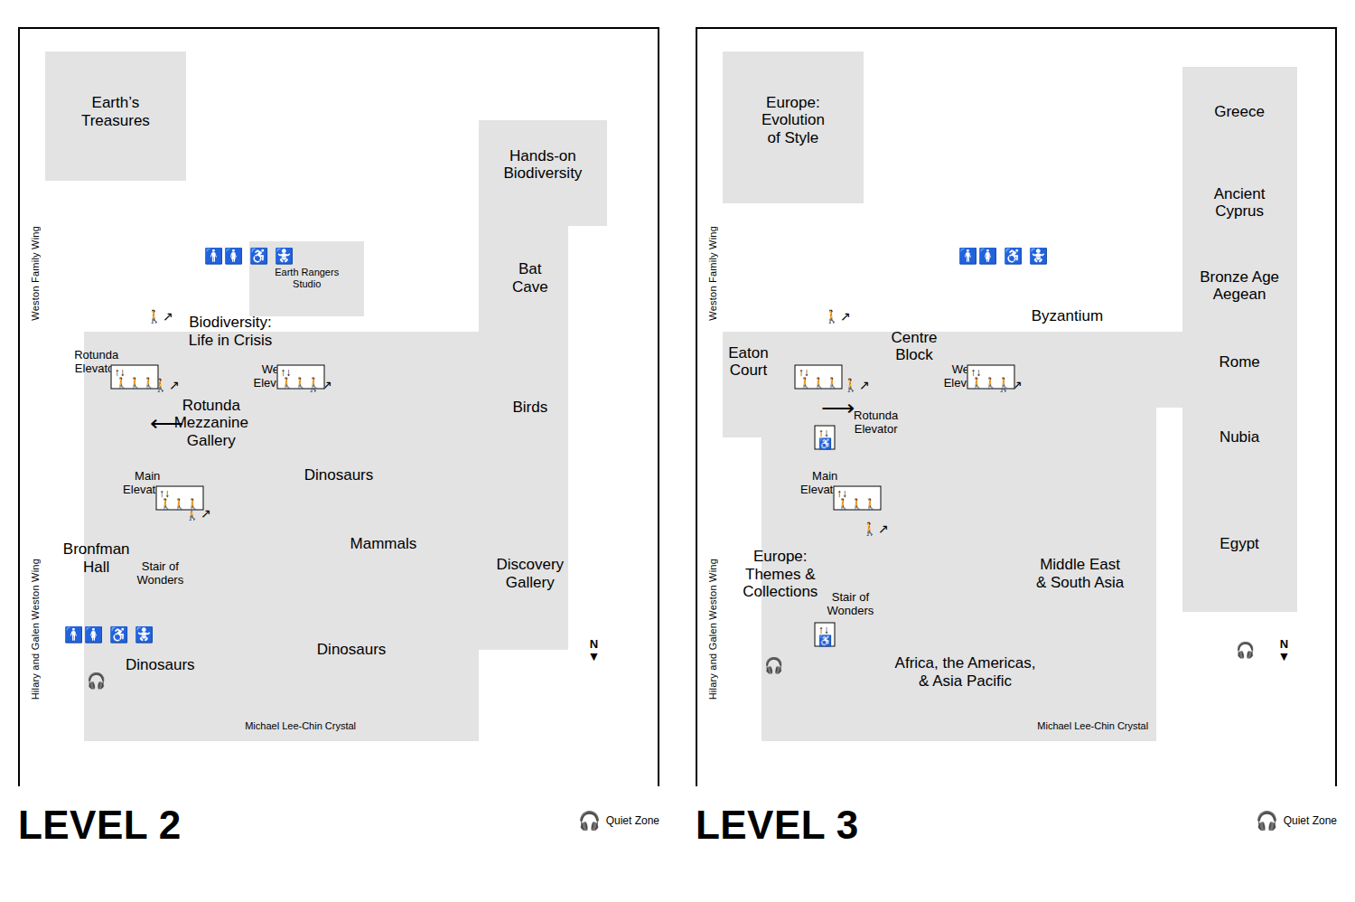Museum floor plans: Level 2 and Level 3
Weston Family Wing
Hilary and Galen Weston Wing
Earth’s
Treasures
Hands-on
Biodiversity
Bat
Cave
Birds
Discovery
Gallery
Earth Rangers
Studio
Biodiversity:
Life in Crisis
Rotunda
Elevator
West
Elevator
Rotunda
Mezzanine
Gallery
Main
Elevators
Bronfman
Hall
Stair of
Wonders
Dinosaurs
Mammals
Dinosaurs
Dinosaurs
🚹🚺 ♿ 🚼
🚶↗
🚶↗
🚶↗
🚶↗
🚹🚺 ♿ 🚼
🎧
↑↓
🚶🚶🚶
↑↓
🚶🚶🚶
↑↓
🚶🚶🚶
⟵
Michael Lee-Chin Crystal
N▼
LEVEL 2
🎧 Quiet Zone
Weston Family Wing
Hilary and Galen Weston Wing
Europe:
Evolution
of Style
Greece
Ancient
Cyprus
Bronze Age
Aegean
Rome
Nubia
Egypt
Byzantium
Eaton
Court
Centre
Block
West
Elevator
Rotunda
Elevator
Main
Elevators
Europe:
Themes &
Collections
Stair of
Wonders
Middle East
& South Asia
Africa, the Americas,
& Asia Pacific
🚹🚺 ♿ 🚼
🚶↗
🚶↗
🚶↗
🚶↗
🎧
🎧
↑↓
🚶🚶🚶
↑↓
🚶🚶🚶
↑↓
🚶🚶🚶
↑↓
♿
↑↓
♿
⟶
Michael Lee-Chin Crystal
N▼
LEVEL 3
🎧 Quiet Zone